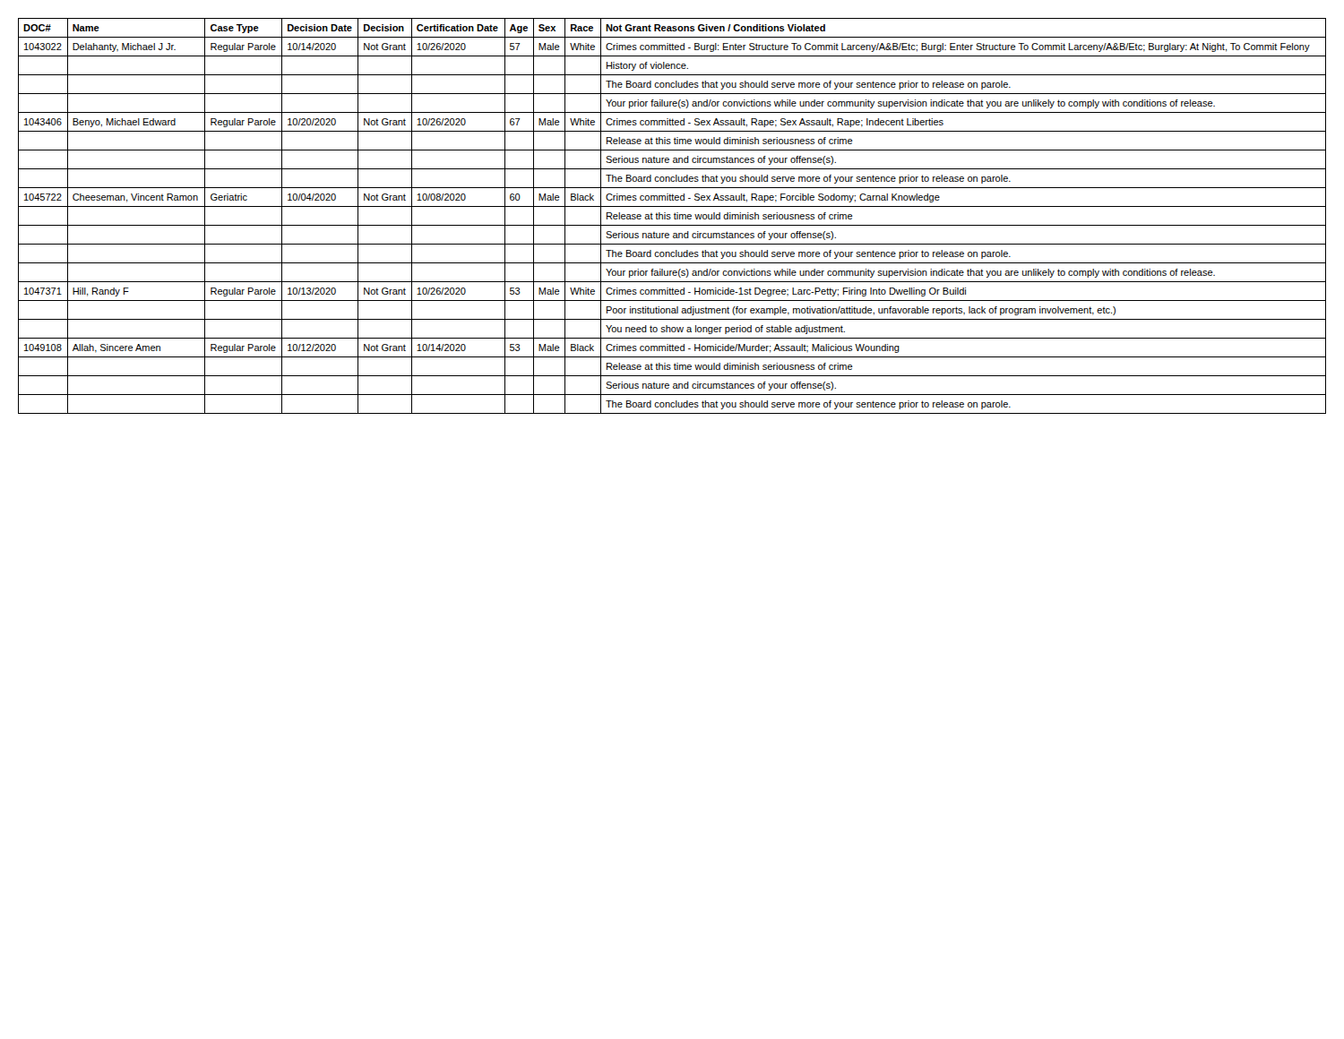| DOC# | Name | Case Type | Decision Date | Decision | Certification Date | Age | Sex | Race | Not Grant Reasons Given / Conditions Violated |
| --- | --- | --- | --- | --- | --- | --- | --- | --- | --- |
| 1043022 | Delahanty, Michael J Jr. | Regular Parole | 10/14/2020 | Not Grant | 10/26/2020 | 57 | Male | White | Crimes committed - Burgl: Enter Structure To Commit Larceny/A&B/Etc; Burgl: Enter Structure To Commit Larceny/A&B/Etc; Burglary: At Night, To Commit Felony |
| | | | | | | | | | History of violence. |
| | | | | | | | | | The Board concludes that you should serve more of your sentence prior to release on parole. |
| | | | | | | | | | Your prior failure(s) and/or convictions while under community supervision indicate that you are unlikely to comply with conditions of release. |
| 1043406 | Benyo, Michael Edward | Regular Parole | 10/20/2020 | Not Grant | 10/26/2020 | 67 | Male | White | Crimes committed - Sex Assault, Rape; Sex Assault, Rape; Indecent Liberties |
| | | | | | | | | | Release at this time would diminish seriousness of crime |
| | | | | | | | | | Serious nature and circumstances of your offense(s). |
| | | | | | | | | | The Board concludes that you should serve more of your sentence prior to release on parole. |
| 1045722 | Cheeseman, Vincent Ramon | Geriatric | 10/04/2020 | Not Grant | 10/08/2020 | 60 | Male | Black | Crimes committed - Sex Assault, Rape; Forcible Sodomy; Carnal Knowledge |
| | | | | | | | | | Release at this time would diminish seriousness of crime |
| | | | | | | | | | Serious nature and circumstances of your offense(s). |
| | | | | | | | | | The Board concludes that you should serve more of your sentence prior to release on parole. |
| | | | | | | | | | Your prior failure(s) and/or convictions while under community supervision indicate that you are unlikely to comply with conditions of release. |
| 1047371 | Hill, Randy F | Regular Parole | 10/13/2020 | Not Grant | 10/26/2020 | 53 | Male | White | Crimes committed - Homicide-1st Degree; Larc-Petty; Firing Into Dwelling Or Buildi |
| | | | | | | | | | Poor institutional adjustment (for example, motivation/attitude, unfavorable reports, lack of program involvement, etc.) |
| | | | | | | | | | You need to show a longer period of stable adjustment. |
| 1049108 | Allah, Sincere Amen | Regular Parole | 10/12/2020 | Not Grant | 10/14/2020 | 53 | Male | Black | Crimes committed - Homicide/Murder; Assault; Malicious Wounding |
| | | | | | | | | | Release at this time would diminish seriousness of crime |
| | | | | | | | | | Serious nature and circumstances of your offense(s). |
| | | | | | | | | | The Board concludes that you should serve more of your sentence prior to release on parole. |